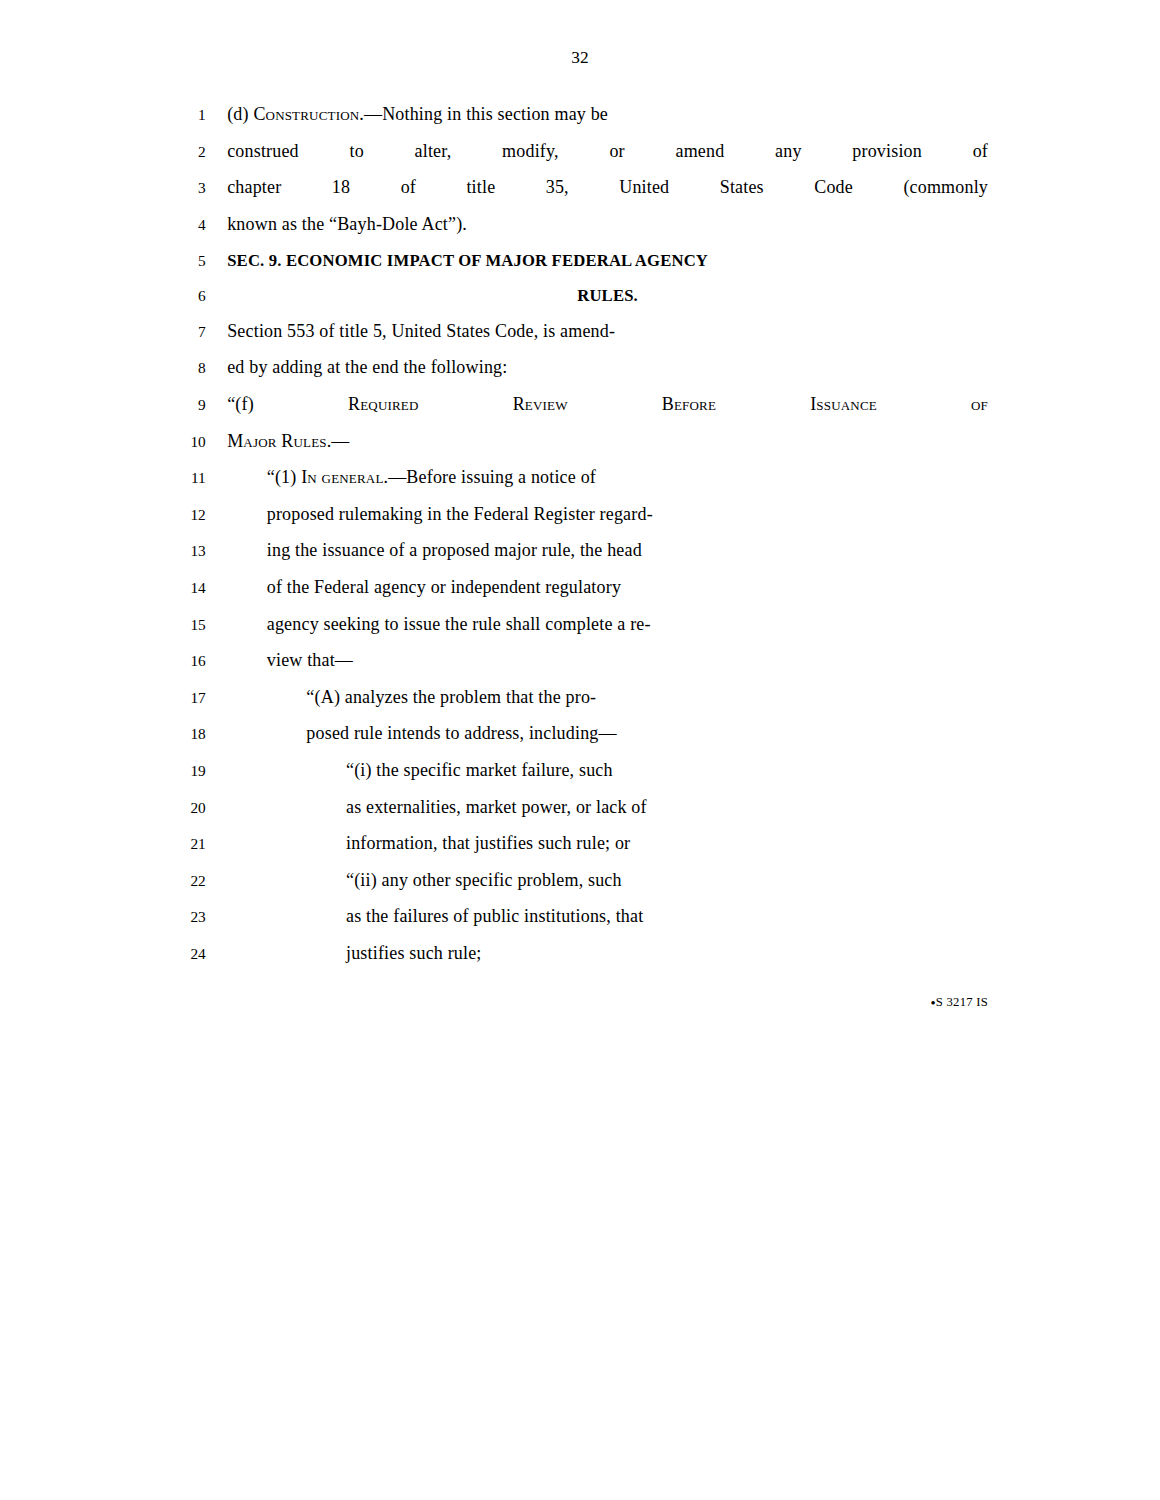32
(d) Construction.—Nothing in this section may be
construed to alter, modify, or amend any provision of
chapter 18 of title 35, United States Code (commonly
known as the “Bayh-Dole Act”).
SEC. 9. ECONOMIC IMPACT OF MAJOR FEDERAL AGENCY
RULES.
Section 553 of title 5, United States Code, is amend-
ed by adding at the end the following:
“(f) Required Review Before Issuance of
Major Rules.—
“(1) In general.—Before issuing a notice of
proposed rulemaking in the Federal Register regard-
ing the issuance of a proposed major rule, the head
of the Federal agency or independent regulatory
agency seeking to issue the rule shall complete a re-
view that—
“(A) analyzes the problem that the pro-
posed rule intends to address, including—
“(i) the specific market failure, such
as externalities, market power, or lack of
information, that justifies such rule; or
“(ii) any other specific problem, such
as the failures of public institutions, that
justifies such rule;
•S 3217 IS